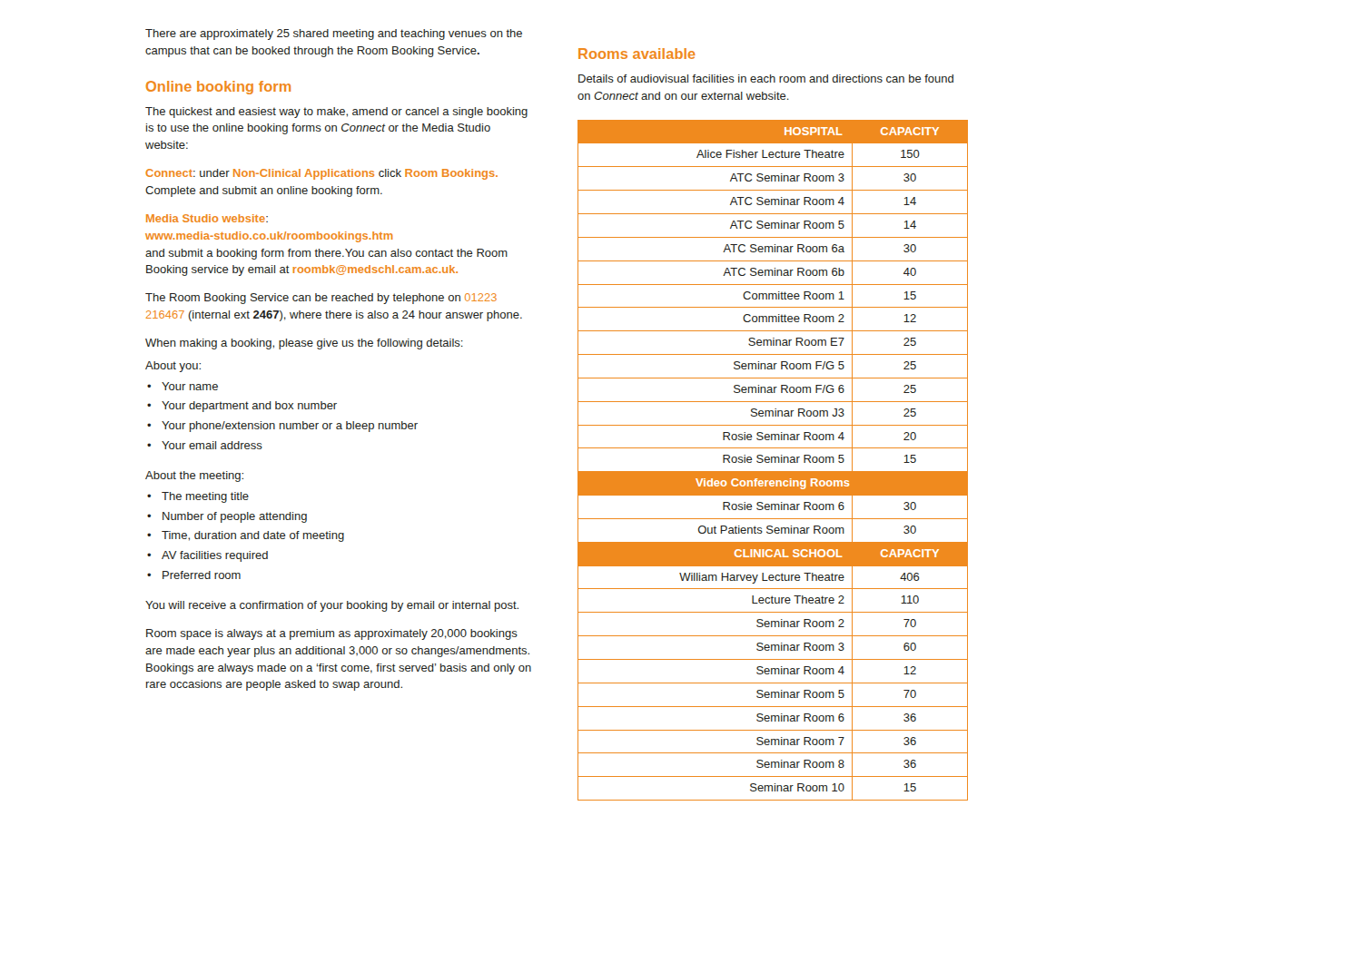There are approximately 25 shared meeting and teaching venues on the campus that can be booked through the Room Booking Service.
Online booking form
The quickest and easiest way to make, amend or cancel a single booking is to use the online booking forms on Connect or the Media Studio website:
Connect: under Non-Clinical Applications click Room Bookings. Complete and submit an online booking form.
Media Studio website:
www.media-studio.co.uk/roombookings.htm
and submit a booking form from there.You can also contact the Room Booking service by email at roombk@medschl.cam.ac.uk.
The Room Booking Service can be reached by telephone on 01223 216467 (internal ext 2467), where there is also a 24 hour answer phone.
When making a booking, please give us the following details:
About you:
Your name
Your department and box number
Your phone/extension number or a bleep number
Your email address
About the meeting:
The meeting title
Number of people attending
Time, duration and date of meeting
AV facilities required
Preferred room
You will receive a confirmation of your booking by email or internal post.
Room space is always at a premium as approximately 20,000 bookings are made each year plus an additional 3,000 or so changes/amendments. Bookings are always made on a ‘first come, first served’ basis and only on rare occasions are people asked to swap around.
Rooms available
Details of audiovisual facilities in each room and directions can be found on Connect and on our external website.
| HOSPITAL | CAPACITY |
| --- | --- |
| Alice Fisher Lecture Theatre | 150 |
| ATC Seminar Room 3 | 30 |
| ATC Seminar Room 4 | 14 |
| ATC Seminar Room 5 | 14 |
| ATC Seminar Room 6a | 30 |
| ATC Seminar Room 6b | 40 |
| Committee Room 1 | 15 |
| Committee Room 2 | 12 |
| Seminar Room E7 | 25 |
| Seminar Room F/G 5 | 25 |
| Seminar Room F/G 6 | 25 |
| Seminar Room J3 | 25 |
| Rosie Seminar Room 4 | 20 |
| Rosie Seminar Room 5 | 15 |
| Video Conferencing Rooms |
| Rosie Seminar Room 6 | 30 |
| Out Patients Seminar Room | 30 |
| CLINICAL SCHOOL | CAPACITY |
| William Harvey Lecture Theatre | 406 |
| Lecture Theatre 2 | 110 |
| Seminar Room 2 | 70 |
| Seminar Room 3 | 60 |
| Seminar Room 4 | 12 |
| Seminar Room 5 | 70 |
| Seminar Room 6 | 36 |
| Seminar Room 7 | 36 |
| Seminar Room 8 | 36 |
| Seminar Room 10 | 15 |